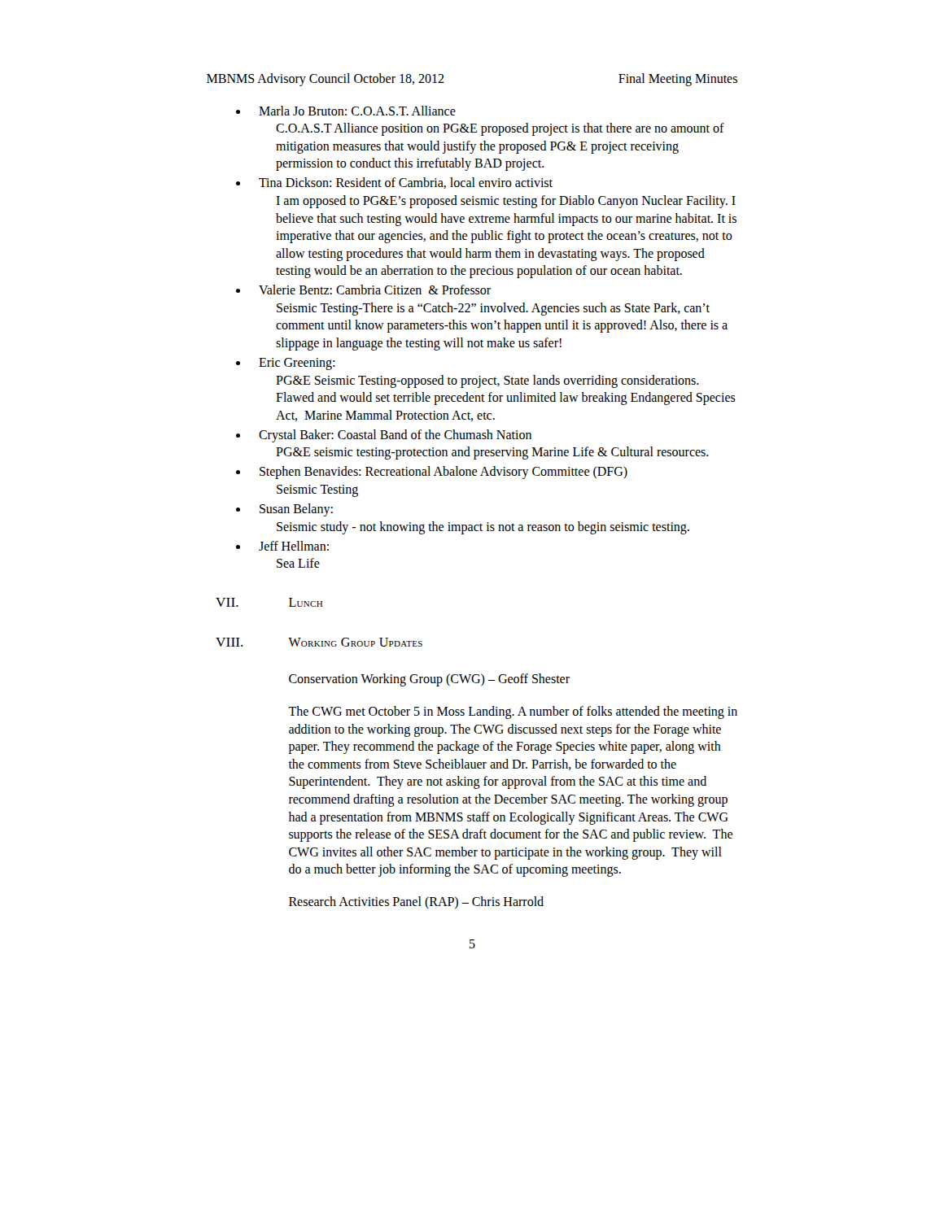MBNMS Advisory Council October 18, 2012
Final Meeting Minutes
Marla Jo Bruton: C.O.A.S.T. Alliance C.O.A.S.T Alliance position on PG&E proposed project is that there are no amount of mitigation measures that would justify the proposed PG& E project receiving permission to conduct this irrefutably BAD project.
Tina Dickson: Resident of Cambria, local enviro activist I am opposed to PG&E’s proposed seismic testing for Diablo Canyon Nuclear Facility. I believe that such testing would have extreme harmful impacts to our marine habitat. It is imperative that our agencies, and the public fight to protect the ocean’s creatures, not to allow testing procedures that would harm them in devastating ways. The proposed testing would be an aberration to the precious population of our ocean habitat.
Valerie Bentz: Cambria Citizen & Professor Seismic Testing-There is a “Catch-22” involved. Agencies such as State Park, can’t comment until know parameters-this won’t happen until it is approved! Also, there is a slippage in language the testing will not make us safer!
Eric Greening: PG&E Seismic Testing-opposed to project, State lands overriding considerations. Flawed and would set terrible precedent for unlimited law breaking Endangered Species Act, Marine Mammal Protection Act, etc.
Crystal Baker: Coastal Band of the Chumash Nation PG&E seismic testing-protection and preserving Marine Life & Cultural resources.
Stephen Benavides: Recreational Abalone Advisory Committee (DFG) Seismic Testing
Susan Belany: Seismic study - not knowing the impact is not a reason to begin seismic testing.
Jeff Hellman: Sea Life
VII.
Lunch
VIII.
Working Group Updates
Conservation Working Group (CWG) – Geoff Shester
The CWG met October 5 in Moss Landing. A number of folks attended the meeting in addition to the working group. The CWG discussed next steps for the Forage white paper. They recommend the package of the Forage Species white paper, along with the comments from Steve Scheiblauer and Dr. Parrish, be forwarded to the Superintendent. They are not asking for approval from the SAC at this time and recommend drafting a resolution at the December SAC meeting. The working group had a presentation from MBNMS staff on Ecologically Significant Areas. The CWG supports the release of the SESA draft document for the SAC and public review. The CWG invites all other SAC member to participate in the working group. They will do a much better job informing the SAC of upcoming meetings.
Research Activities Panel (RAP) – Chris Harrold
5